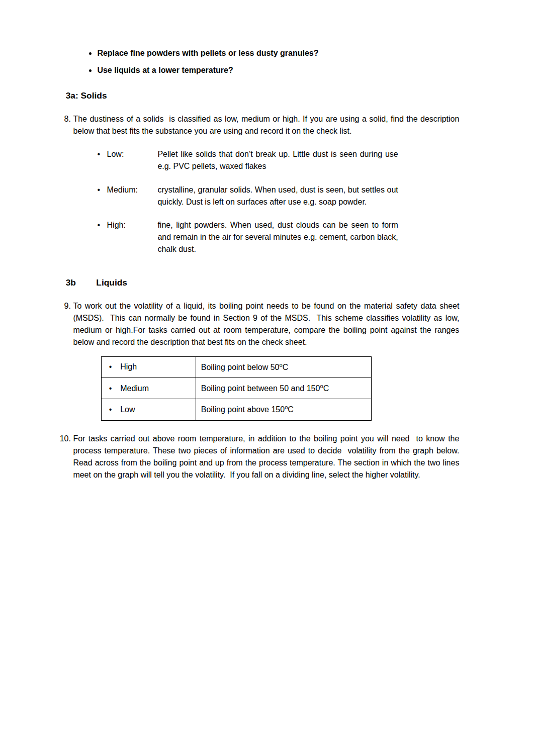Replace fine powders with pellets or less dusty granules?
Use liquids at a lower temperature?
3a: Solids
The dustiness of a solids is classified as low, medium or high. If you are using a solid, find the description below that best fits the substance you are using and record it on the check list.
| Low: | Pellet like solids that don’t break up. Little dust is seen during use e.g. PVC pellets, waxed flakes |
| Medium: | crystalline, granular solids. When used, dust is seen, but settles out quickly. Dust is left on surfaces after use e.g. soap powder. |
| High: | fine, light powders. When used, dust clouds can be seen to form and remain in the air for several minutes e.g. cement, carbon black, chalk dust. |
3b Liquids
To work out the volatility of a liquid, its boiling point needs to be found on the material safety data sheet (MSDS). This can normally be found in Section 9 of the MSDS. This scheme classifies volatility as low, medium or high.For tasks carried out at room temperature, compare the boiling point against the ranges below and record the description that best fits on the check sheet.
| High | Boiling point below 50 o C |
| Medium | Boiling point between 50 and 150 o C |
| Low | Boiling point above 150 o C |
For tasks carried out above room temperature, in addition to the boiling point you will need to know the process temperature. These two pieces of information are used to decide volatility from the graph below. Read across from the boiling point and up from the process temperature. The section in which the two lines meet on the graph will tell you the volatility. If you fall on a dividing line, select the higher volatility.